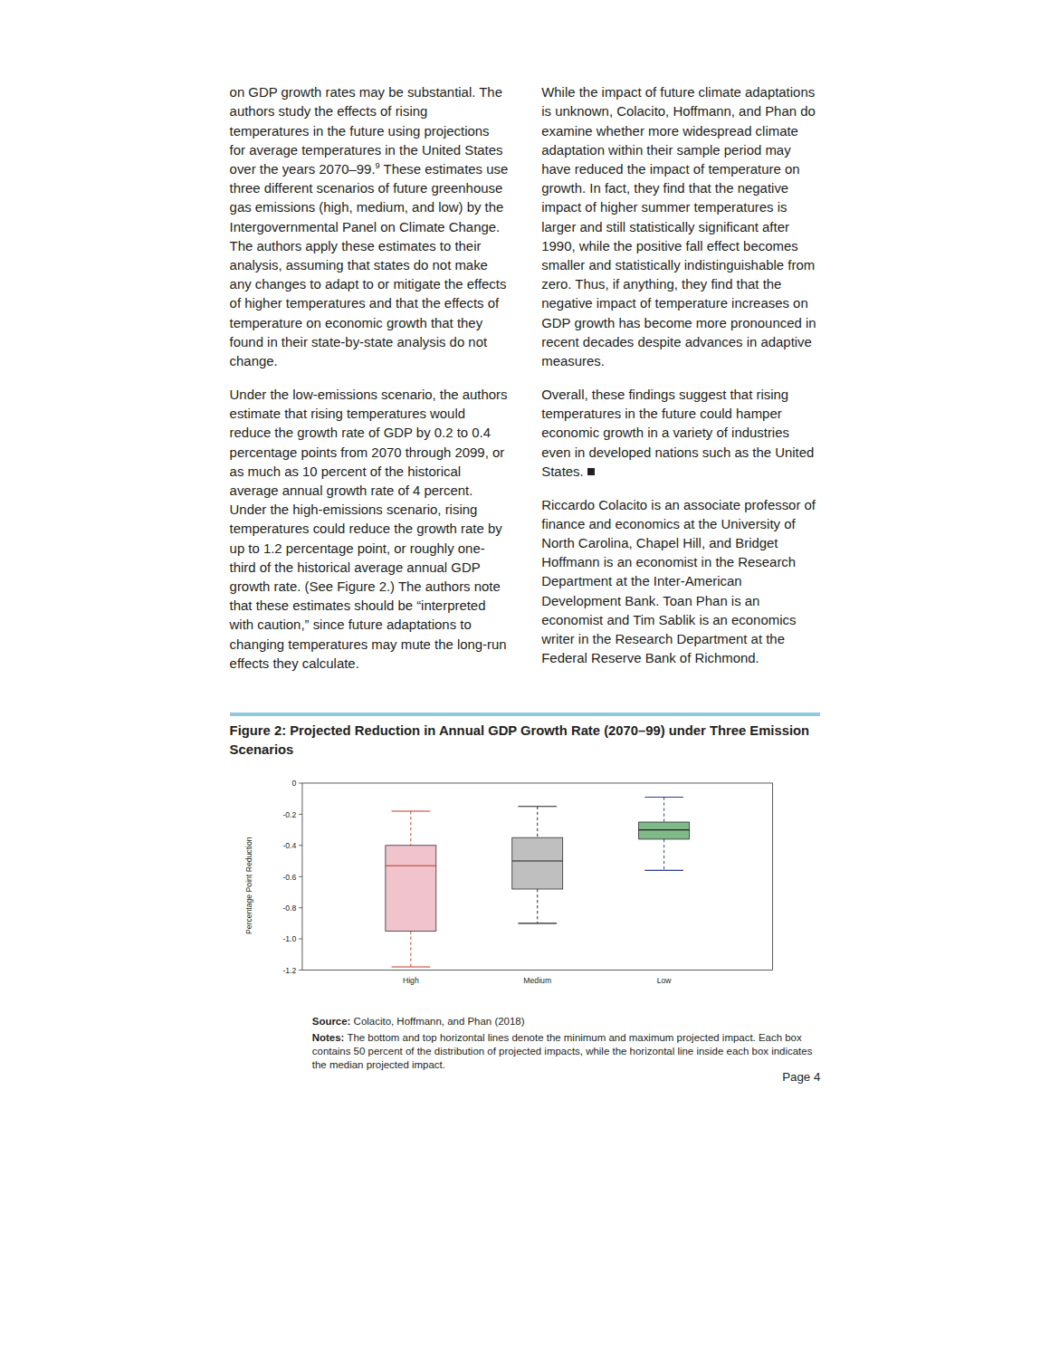on GDP growth rates may be substantial. The authors study the effects of rising temperatures in the future using projections for average temperatures in the United States over the years 2070–99.9 These estimates use three different scenarios of future greenhouse gas emissions (high, medium, and low) by the Intergovernmental Panel on Climate Change. The authors apply these estimates to their analysis, assuming that states do not make any changes to adapt to or mitigate the effects of higher temperatures and that the effects of temperature on economic growth that they found in their state-by-state analysis do not change.
Under the low-emissions scenario, the authors estimate that rising temperatures would reduce the growth rate of GDP by 0.2 to 0.4 percentage points from 2070 through 2099, or as much as 10 percent of the historical average annual growth rate of 4 percent. Under the high-emissions scenario, rising temperatures could reduce the growth rate by up to 1.2 percentage point, or roughly one-third of the historical average annual GDP growth rate. (See Figure 2.) The authors note that these estimates should be “interpreted with caution,” since future adaptations to changing temperatures may mute the long-run effects they calculate.
While the impact of future climate adaptations is unknown, Colacito, Hoffmann, and Phan do examine whether more widespread climate adaptation within their sample period may have reduced the impact of temperature on growth. In fact, they find that the negative impact of higher summer temperatures is larger and still statistically significant after 1990, while the positive fall effect becomes smaller and statistically indistinguishable from zero. Thus, if anything, they find that the negative impact of temperature increases on GDP growth has become more pronounced in recent decades despite advances in adaptive measures.
Overall, these findings suggest that rising temperatures in the future could hamper economic growth in a variety of industries even in developed nations such as the United States.
Riccardo Colacito is an associate professor of finance and economics at the University of North Carolina, Chapel Hill, and Bridget Hoffmann is an economist in the Research Department at the Inter-American Development Bank. Toan Phan is an economist and Tim Sablik is an economics writer in the Research Department at the Federal Reserve Bank of Richmond.
Figure 2: Projected Reduction in Annual GDP Growth Rate (2070–99) under Three Emission Scenarios
Percentage Point Reduction 0 -0.2 -0.4 -0.6 -0.8 -1.0 -1.2 High Medium Low
Source: Colacito, Hoffmann, and Phan (2018)
Notes: The bottom and top horizontal lines denote the minimum and maximum projected impact. Each box contains 50 percent of the distribution of projected impacts, while the horizontal line inside each box indicates the median projected impact.
Page 4